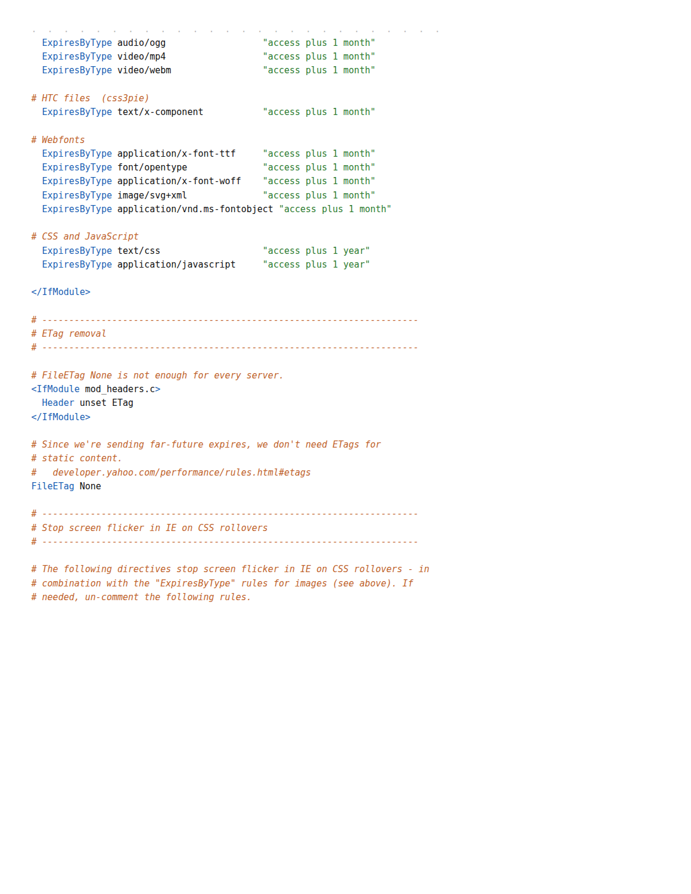.  .  .  .  .  .  .  .  .  .  .  .  .  .  .  .  .  .  .  .  .  .  .  .  .  .
  ExpiresByType audio/ogg                  "access plus 1 month"
  ExpiresByType video/mp4                  "access plus 1 month"
  ExpiresByType video/webm                 "access plus 1 month"

# HTC files  (css3pie)
  ExpiresByType text/x-component           "access plus 1 month"

# Webfonts
  ExpiresByType application/x-font-ttf     "access plus 1 month"
  ExpiresByType font/opentype              "access plus 1 month"
  ExpiresByType application/x-font-woff    "access plus 1 month"
  ExpiresByType image/svg+xml              "access plus 1 month"
  ExpiresByType application/vnd.ms-fontobject "access plus 1 month"

# CSS and JavaScript
  ExpiresByType text/css                   "access plus 1 year"
  ExpiresByType application/javascript     "access plus 1 year"

</IfModule>

# ----------------------------------------------------------------------
# ETag removal
# ----------------------------------------------------------------------

# FileETag None is not enough for every server.
<IfModule mod_headers.c>
  Header unset ETag
</IfModule>

# Since we're sending far-future expires, we don't need ETags for
# static content.
#   developer.yahoo.com/performance/rules.html#etags
FileETag None

# ----------------------------------------------------------------------
# Stop screen flicker in IE on CSS rollovers
# ----------------------------------------------------------------------

# The following directives stop screen flicker in IE on CSS rollovers - in
# combination with the "ExpiresByType" rules for images (see above). If
# needed, un-comment the following rules.